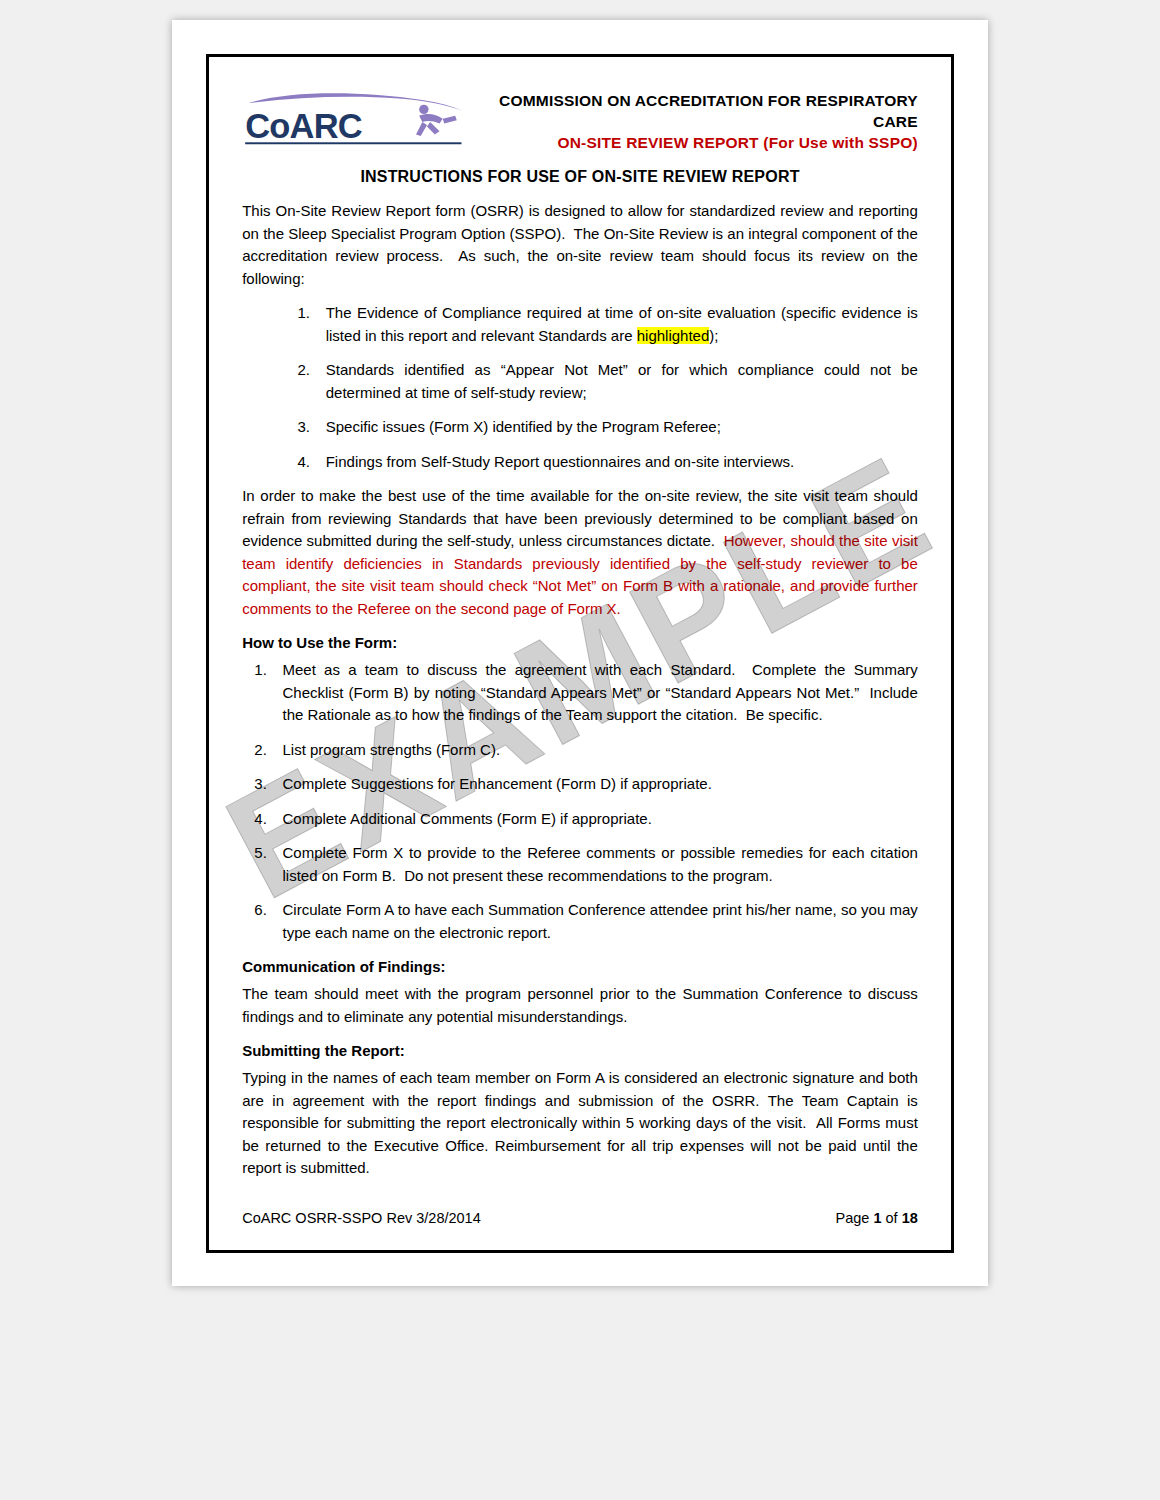CoARC
COMMISSION ON ACCREDITATION FOR RESPIRATORY CARE
ON-SITE REVIEW REPORT (For Use with SSPO)
INSTRUCTIONS FOR USE OF ON-SITE REVIEW REPORT
This On-Site Review Report form (OSRR) is designed to allow for standardized review and reporting on the Sleep Specialist Program Option (SSPO). The On-Site Review is an integral component of the accreditation review process. As such, the on-site review team should focus its review on the following:
The Evidence of Compliance required at time of on-site evaluation (specific evidence is listed in this report and relevant Standards are highlighted);
Standards identified as “Appear Not Met” or for which compliance could not be determined at time of self-study review;
Specific issues (Form X) identified by the Program Referee;
Findings from Self-Study Report questionnaires and on-site interviews.
In order to make the best use of the time available for the on-site review, the site visit team should refrain from reviewing Standards that have been previously determined to be compliant based on evidence submitted during the self-study, unless circumstances dictate. However, should the site visit team identify deficiencies in Standards previously identified by the self-study reviewer to be compliant, the site visit team should check “Not Met” on Form B with a rationale, and provide further comments to the Referee on the second page of Form X.
How to Use the Form:
Meet as a team to discuss the agreement with each Standard. Complete the Summary Checklist (Form B) by noting “Standard Appears Met” or “Standard Appears Not Met.” Include the Rationale as to how the findings of the Team support the citation. Be specific.
List program strengths (Form C).
Complete Suggestions for Enhancement (Form D) if appropriate.
Complete Additional Comments (Form E) if appropriate.
Complete Form X to provide to the Referee comments or possible remedies for each citation listed on Form B. Do not present these recommendations to the program.
Circulate Form A to have each Summation Conference attendee print his/her name, so you may type each name on the electronic report.
Communication of Findings:
The team should meet with the program personnel prior to the Summation Conference to discuss findings and to eliminate any potential misunderstandings.
Submitting the Report:
Typing in the names of each team member on Form A is considered an electronic signature and both are in agreement with the report findings and submission of the OSRR. The Team Captain is responsible for submitting the report electronically within 5 working days of the visit. All Forms must be returned to the Executive Office. Reimbursement for all trip expenses will not be paid until the report is submitted.
CoARC OSRR-SSPO Rev 3/28/2014
Page 1 of 18
EXAMPLE